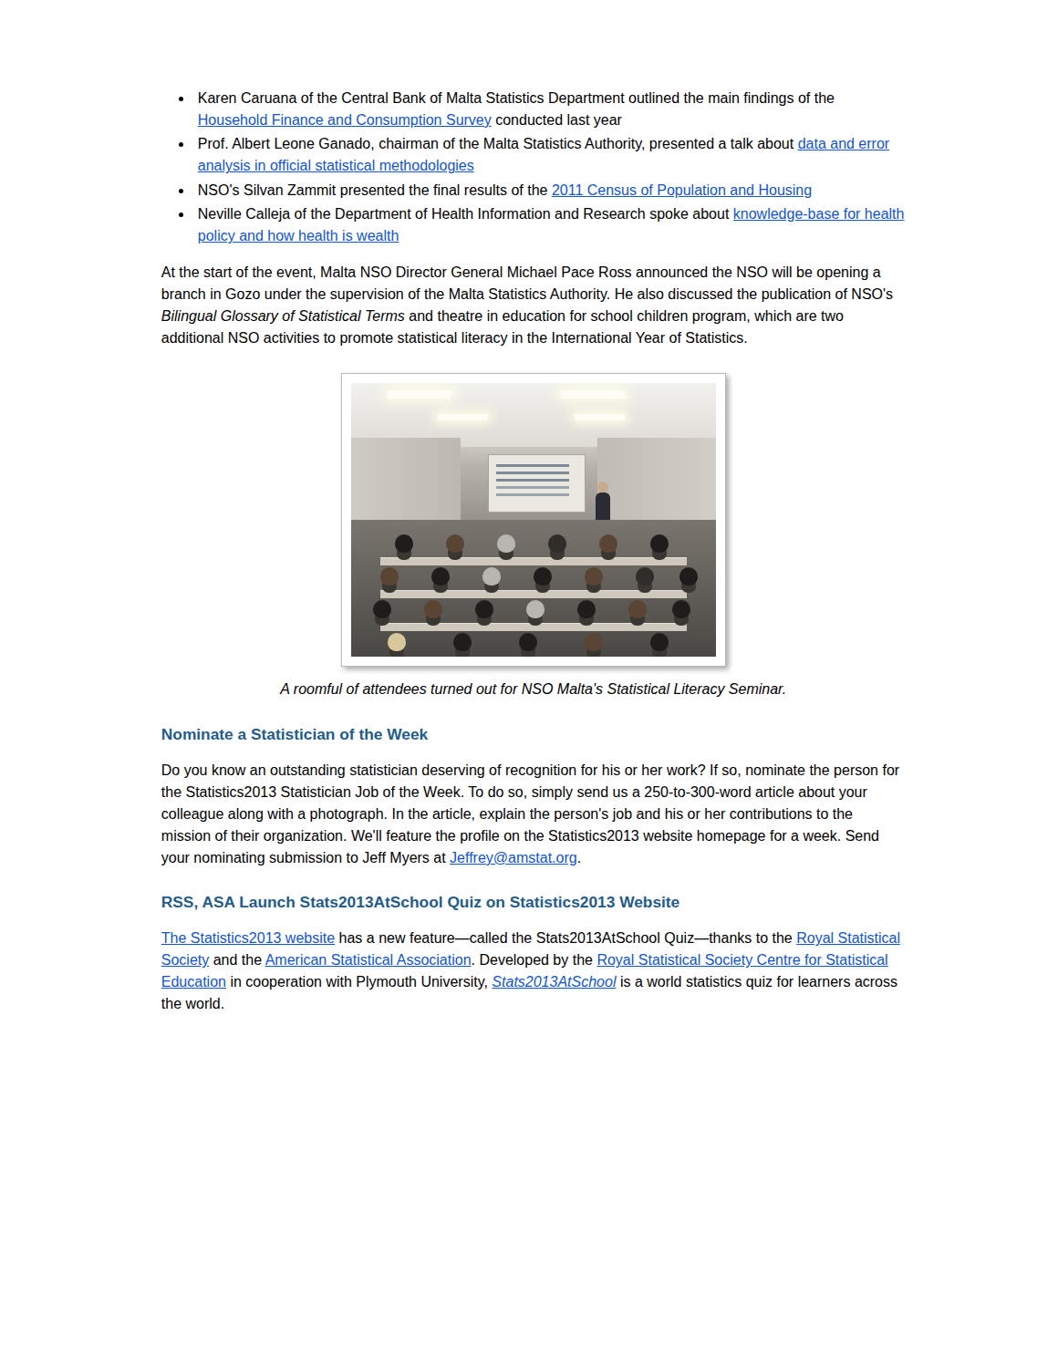Karen Caruana of the Central Bank of Malta Statistics Department outlined the main findings of the Household Finance and Consumption Survey conducted last year
Prof. Albert Leone Ganado, chairman of the Malta Statistics Authority, presented a talk about data and error analysis in official statistical methodologies
NSO's Silvan Zammit presented the final results of the 2011 Census of Population and Housing
Neville Calleja of the Department of Health Information and Research spoke about knowledge-base for health policy and how health is wealth
At the start of the event, Malta NSO Director General Michael Pace Ross announced the NSO will be opening a branch in Gozo under the supervision of the Malta Statistics Authority. He also discussed the publication of NSO's Bilingual Glossary of Statistical Terms and theatre in education for school children program, which are two additional NSO activities to promote statistical literacy in the International Year of Statistics.
A roomful of attendees turned out for NSO Malta's Statistical Literacy Seminar.
Nominate a Statistician of the Week
Do you know an outstanding statistician deserving of recognition for his or her work? If so, nominate the person for the Statistics2013 Statistician Job of the Week. To do so, simply send us a 250-to-300-word article about your colleague along with a photograph. In the article, explain the person's job and his or her contributions to the mission of their organization. We'll feature the profile on the Statistics2013 website homepage for a week. Send your nominating submission to Jeff Myers at Jeffrey@amstat.org.
RSS, ASA Launch Stats2013AtSchool Quiz on Statistics2013 Website
The Statistics2013 website has a new feature—called the Stats2013AtSchool Quiz—thanks to the Royal Statistical Society and the American Statistical Association. Developed by the Royal Statistical Society Centre for Statistical Education in cooperation with Plymouth University, Stats2013AtSchool is a world statistics quiz for learners across the world.